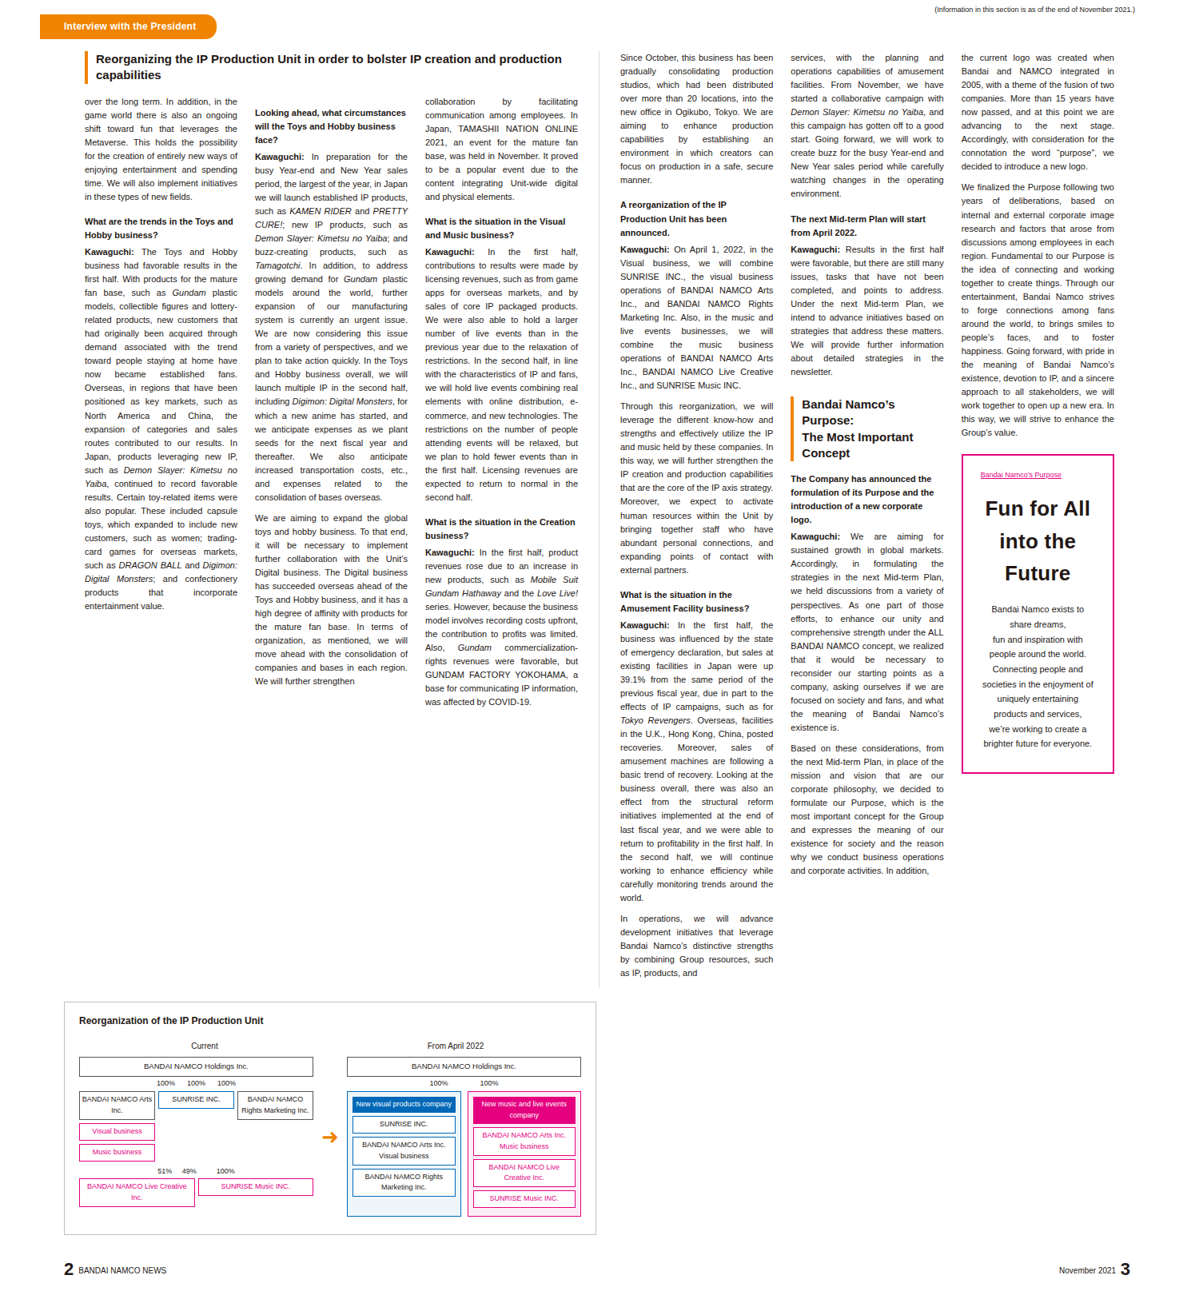(Information in this section is as of the end of November 2021.)
Interview with the President
Reorganizing the IP Production Unit in order to bolster IP creation and production capabilities
over the long term. In addition, in the game world there is also an ongoing shift toward fun that leverages the Metaverse. This holds the possibility for the creation of entirely new ways of enjoying entertainment and spending time. We will also implement initiatives in these types of new fields.
What are the trends in the Toys and Hobby business?
Kawaguchi: The Toys and Hobby business had favorable results in the first half. With products for the mature fan base, such as Gundam plastic models, collectible figures and lottery-related products, new customers that had originally been acquired through demand associated with the trend toward people staying at home have now became established fans. Overseas, in regions that have been positioned as key markets, such as North America and China, the expansion of categories and sales routes contributed to our results. In Japan, products leveraging new IP, such as Demon Slayer: Kimetsu no Yaiba, continued to record favorable results. Certain toy-related items were also popular. These included capsule toys, which expanded to include new customers, such as women; trading-card games for overseas markets, such as DRAGON BALL and Digimon: Digital Monsters; and confectionery products that incorporate entertainment value.
Looking ahead, what circumstances will the Toys and Hobby business face?
Kawaguchi: In preparation for the busy Year-end and New Year sales period, the largest of the year, in Japan we will launch established IP products, such as KAMEN RIDER and PRETTY CURE!; new IP products, such as Demon Slayer: Kimetsu no Yaiba; and buzz-creating products, such as Tamagotchi. In addition, to address growing demand for Gundam plastic models around the world, further expansion of our manufacturing system is currently an urgent issue. We are now considering this issue from a variety of perspectives, and we plan to take action quickly. In the Toys and Hobby business overall, we will launch multiple IP in the second half, including Digimon: Digital Monsters, for which a new anime has started, and we anticipate expenses as we plant seeds for the next fiscal year and thereafter. We also anticipate increased transportation costs, etc., and expenses related to the consolidation of bases overseas.
We are aiming to expand the global toys and hobby business. To that end, it will be necessary to implement further collaboration with the Unit’s Digital business. The Digital business has succeeded overseas ahead of the Toys and Hobby business, and it has a high degree of affinity with products for the mature fan base. In terms of organization, as mentioned, we will move ahead with the consolidation of companies and bases in each region. We will further strengthen
collaboration by facilitating communication among employees. In Japan, TAMASHII NATION ONLINE 2021, an event for the mature fan base, was held in November. It proved to be a popular event due to the content integrating Unit-wide digital and physical elements.
What is the situation in the Visual and Music business?
Kawaguchi: In the first half, contributions to results were made by licensing revenues, such as from game apps for overseas markets, and by sales of core IP packaged products. We were also able to hold a larger number of live events than in the previous year due to the relaxation of restrictions. In the second half, in line with the characteristics of IP and fans, we will hold live events combining real elements with online distribution, e-commerce, and new technologies. The restrictions on the number of people attending events will be relaxed, but we plan to hold fewer events than in the first half. Licensing revenues are expected to return to normal in the second half.
What is the situation in the Creation business?
Kawaguchi: In the first half, product revenues rose due to an increase in new products, such as Mobile Suit Gundam Hathaway and the Love Live! series. However, because the business model involves recording costs upfront, the contribution to profits was limited. Also, Gundam commercialization-rights revenues were favorable, but GUNDAM FACTORY YOKOHAMA, a base for communicating IP information, was affected by COVID-19.
Since October, this business has been gradually consolidating production studios, which had been distributed over more than 20 locations, into the new office in Ogikubo, Tokyo. We are aiming to enhance production capabilities by establishing an environment in which creators can focus on production in a safe, secure manner.
A reorganization of the IP Production Unit has been announced.
Kawaguchi: On April 1, 2022, in the Visual business, we will combine SUNRISE INC., the visual business operations of BANDAI NAMCO Arts Inc., and BANDAI NAMCO Rights Marketing Inc. Also, in the music and live events businesses, we will combine the music business operations of BANDAI NAMCO Arts Inc., BANDAI NAMCO Live Creative Inc., and SUNRISE Music INC.
Through this reorganization, we will leverage the different know-how and strengths and effectively utilize the IP and music held by these companies. In this way, we will further strengthen the IP creation and production capabilities that are the core of the IP axis strategy. Moreover, we expect to activate human resources within the Unit by bringing together staff who have abundant personal connections, and expanding points of contact with external partners.
What is the situation in the Amusement Facility business?
Kawaguchi: In the first half, the business was influenced by the state of emergency declaration, but sales at existing facilities in Japan were up 39.1% from the same period of the previous fiscal year, due in part to the effects of IP campaigns, such as for Tokyo Revengers. Overseas, facilities in the U.K., Hong Kong, China, posted recoveries. Moreover, sales of amusement machines are following a basic trend of recovery. Looking at the business overall, there was also an effect from the structural reform initiatives implemented at the end of last fiscal year, and we were able to return to profitability in the first half. In the second half, we will continue working to enhance efficiency while carefully monitoring trends around the world.
In operations, we will advance development initiatives that leverage Bandai Namco’s distinctive strengths by combining Group resources, such as IP, products, and
services, with the planning and operations capabilities of amusement facilities. From November, we have started a collaborative campaign with Demon Slayer: Kimetsu no Yaiba, and this campaign has gotten off to a good start. Going forward, we will work to create buzz for the busy Year-end and New Year sales period while carefully watching changes in the operating environment.
The next Mid-term Plan will start from April 2022.
Kawaguchi: Results in the first half were favorable, but there are still many issues, tasks that have not been completed, and points to address. Under the next Mid-term Plan, we intend to advance initiatives based on strategies that address these matters. We will provide further information about detailed strategies in the newsletter.
Bandai Namco’s Purpose:
The Most Important Concept
The Company has announced the formulation of its Purpose and the introduction of a new corporate logo.
Kawaguchi: We are aiming for sustained growth in global markets. Accordingly, in formulating the strategies in the next Mid-term Plan, we held discussions from a variety of perspectives. As one part of those efforts, to enhance our unity and comprehensive strength under the ALL BANDAI NAMCO concept, we realized that it would be necessary to reconsider our starting points as a company, asking ourselves if we are focused on society and fans, and what the meaning of Bandai Namco’s existence is.
Based on these considerations, from the next Mid-term Plan, in place of the mission and vision that are our corporate philosophy, we decided to formulate our Purpose, which is the most important concept for the Group and expresses the meaning of our existence for society and the reason why we conduct business operations and corporate activities. In addition,
the current logo was created when Bandai and NAMCO integrated in 2005, with a theme of the fusion of two companies. More than 15 years have now passed, and at this point we are advancing to the next stage. Accordingly, with consideration for the connotation the word “purpose”, we decided to introduce a new logo.
We finalized the Purpose following two years of deliberations, based on internal and external corporate image research and factors that arose from discussions among employees in each region. Fundamental to our Purpose is the idea of connecting and working together to create things. Through our entertainment, Bandai Namco strives to forge connections among fans around the world, to brings smiles to people’s faces, and to foster happiness. Going forward, with pride in the meaning of Bandai Namco’s existence, devotion to IP, and a sincere approach to all stakeholders, we will work together to open up a new era. In this way, we will strive to enhance the Group’s value.
Bandai Namco’s Purpose
Fun for All into the Future
Bandai Namco exists to share dreams,
fun and inspiration with people around the world.
Connecting people and societies in the enjoyment of
uniquely entertaining products and services,
we’re working to create a brighter future for everyone.
Reorganization of the IP Production Unit
Current From April 2022
BANDAI NAMCO Holdings Inc.
100% 100% 100%
BANDAI NAMCO Arts Inc.
Visual business
Music business
SUNRISE INC.
BANDAI NAMCO Rights Marketing Inc.
51% 49% 100%
BANDAI NAMCO Live Creative Inc.
SUNRISE Music INC.
➜
BANDAI NAMCO Holdings Inc.
100% 100%
New visual products company
SUNRISE INC.
BANDAI NAMCO Arts Inc.
Visual business
BANDAI NAMCO Rights Marketing Inc.
New music and live events company
BANDAI NAMCO Arts Inc.
Music business
BANDAI NAMCO Live Creative Inc.
SUNRISE Music INC.
2 BANDAI NAMCO NEWS
November 2021 3